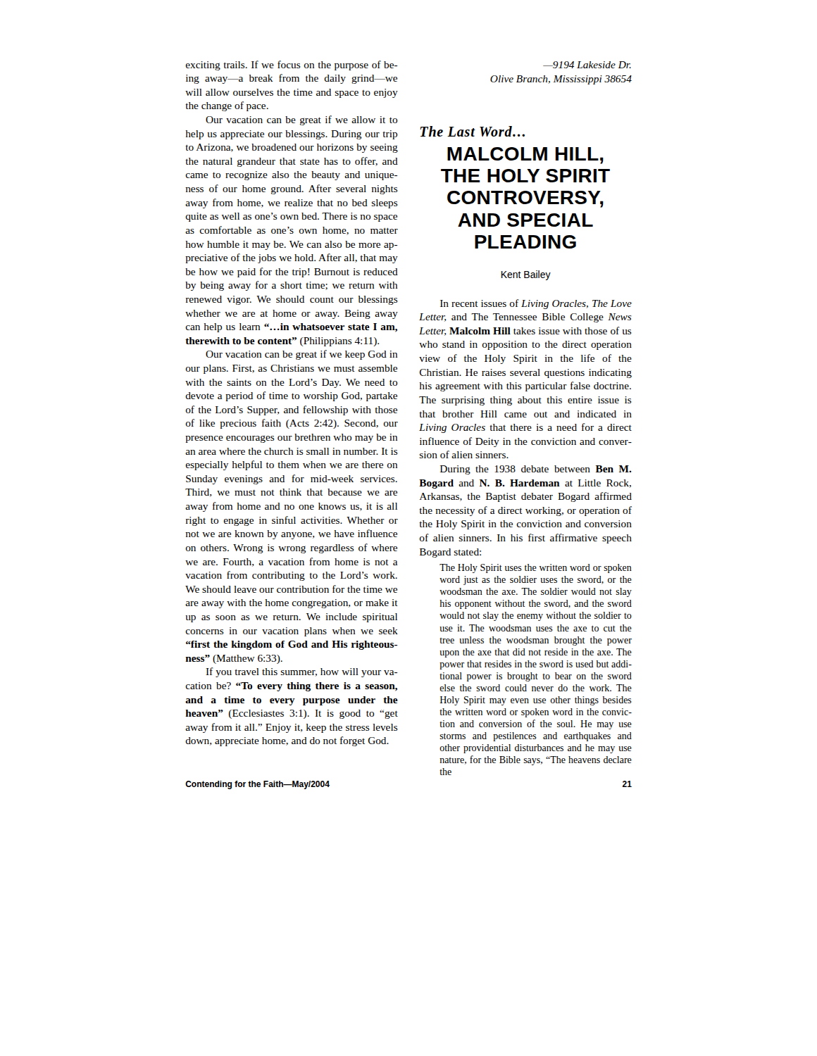exciting trails. If we focus on the purpose of being away—a break from the daily grind—we will allow ourselves the time and space to enjoy the change of pace.
Our vacation can be great if we allow it to help us appreciate our blessings. During our trip to Arizona, we broadened our horizons by seeing the natural grandeur that state has to offer, and came to recognize also the beauty and uniqueness of our home ground. After several nights away from home, we realize that no bed sleeps quite as well as one’s own bed. There is no space as comfortable as one’s own home, no matter how humble it may be. We can also be more appreciative of the jobs we hold. After all, that may be how we paid for the trip! Burnout is reduced by being away for a short time; we return with renewed vigor. We should count our blessings whether we are at home or away. Being away can help us learn “…in whatsoever state I am, therewith to be content” (Philippians 4:11).
Our vacation can be great if we keep God in our plans. First, as Christians we must assemble with the saints on the Lord’s Day. We need to devote a period of time to worship God, partake of the Lord’s Supper, and fellowship with those of like precious faith (Acts 2:42). Second, our presence encourages our brethren who may be in an area where the church is small in number. It is especially helpful to them when we are there on Sunday evenings and for mid-week services. Third, we must not think that because we are away from home and no one knows us, it is all right to engage in sinful activities. Whether or not we are known by anyone, we have influence on others. Wrong is wrong regardless of where we are. Fourth, a vacation from home is not a vacation from contributing to the Lord’s work. We should leave our contribution for the time we are away with the home congregation, or make it up as soon as we return. We include spiritual concerns in our vacation plans when we seek “first the kingdom of God and His righteousness” (Matthew 6:33).
If you travel this summer, how will your vacation be? “To every thing there is a season, and a time to every purpose under the heaven” (Ecclesiastes 3:1). It is good to “get away from it all.” Enjoy it, keep the stress levels down, appreciate home, and do not forget God.
—9194 Lakeside Dr.
Olive Branch, Mississippi 38654
The Last Word…
MALCOLM HILL,
THE HOLY SPIRIT CONTROVERSY,
AND SPECIAL PLEADING
Kent Bailey
In recent issues of Living Oracles, The Love Letter, and The Tennessee Bible College News Letter, Malcolm Hill takes issue with those of us who stand in opposition to the direct operation view of the Holy Spirit in the life of the Christian. He raises several questions indicating his agreement with this particular false doctrine. The surprising thing about this entire issue is that brother Hill came out and indicated in Living Oracles that there is a need for a direct influence of Deity in the conviction and conversion of alien sinners.
During the 1938 debate between Ben M. Bogard and N. B. Hardeman at Little Rock, Arkansas, the Baptist debater Bogard affirmed the necessity of a direct working, or operation of the Holy Spirit in the conviction and conversion of alien sinners. In his first affirmative speech Bogard stated:
The Holy Spirit uses the written word or spoken word just as the soldier uses the sword, or the woodsman the axe. The soldier would not slay his opponent without the sword, and the sword would not slay the enemy without the soldier to use it. The woodsman uses the axe to cut the tree unless the woodsman brought the power upon the axe that did not reside in the axe. The power that resides in the sword is used but additional power is brought to bear on the sword else the sword could never do the work. The Holy Spirit may even use other things besides the written word or spoken word in the conviction and conversion of the soul. He may use storms and pestilences and earthquakes and other providential disturbances and he may use nature, for the Bible says, “The heavens declare the
Contending for the Faith—May/2004 21